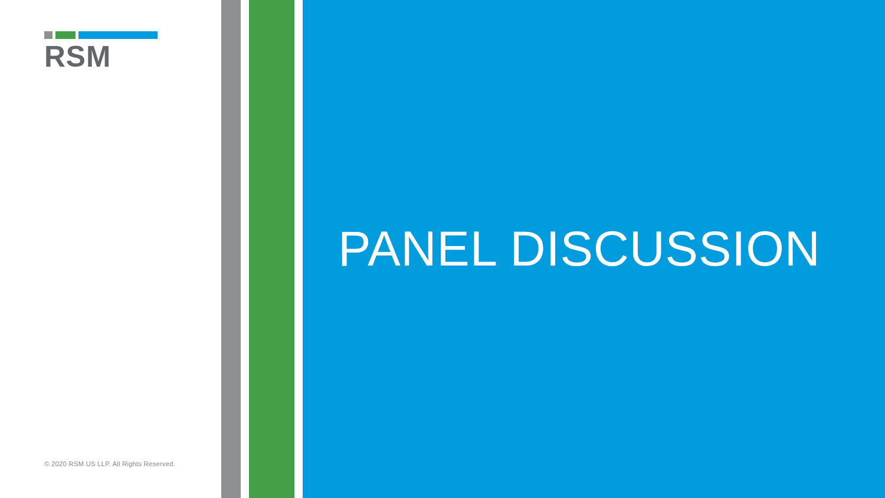RSM
© 2020 RSM US LLP. All Rights Reserved.
PANEL DISCUSSION